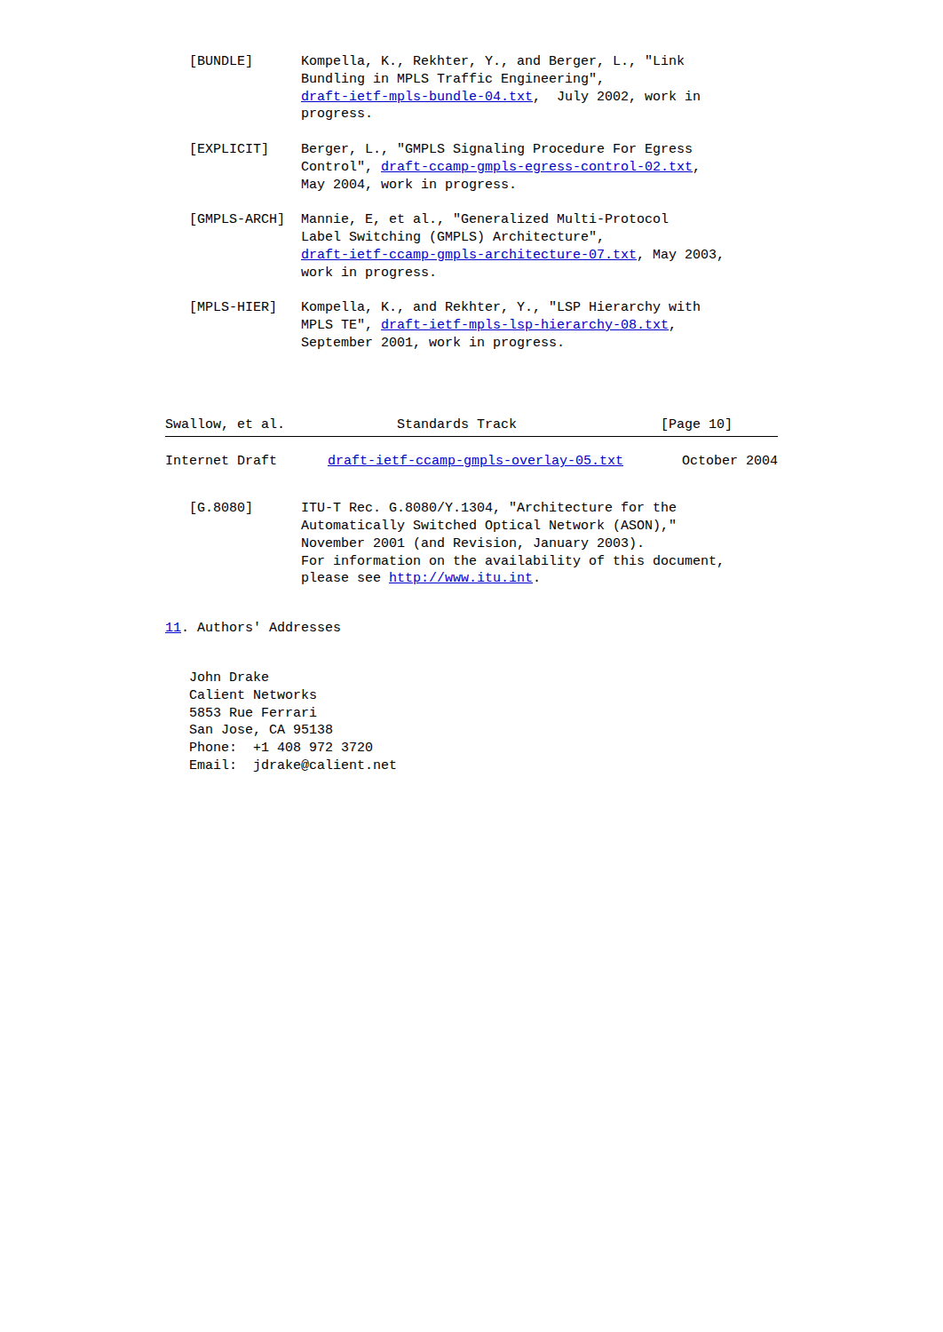[BUNDLE]      Kompella, K., Rekhter, Y., and Berger, L., "Link
                 Bundling in MPLS Traffic Engineering",
                 draft-ietf-mpls-bundle-04.txt,  July 2002, work in
                 progress.

   [EXPLICIT]    Berger, L., "GMPLS Signaling Procedure For Egress
                 Control", draft-ccamp-gmpls-egress-control-02.txt,
                 May 2004, work in progress.

   [GMPLS-ARCH]  Mannie, E, et al., "Generalized Multi-Protocol
                 Label Switching (GMPLS) Architecture",
                 draft-ietf-ccamp-gmpls-architecture-07.txt, May 2003,
                 work in progress.

   [MPLS-HIER]   Kompella, K., and Rekhter, Y., "LSP Hierarchy with
                 MPLS TE", draft-ietf-mpls-lsp-hierarchy-08.txt,
                 September 2001, work in progress.
Swallow, et al. Standards Track [Page 10]
Internet Draft draft-ietf-ccamp-gmpls-overlay-05.txt October 2004
   [G.8080]      ITU-T Rec. G.8080/Y.1304, "Architecture for the
                 Automatically Switched Optical Network (ASON),"
                 November 2001 (and Revision, January 2003).
                 For information on the availability of this document,
                 please see http://www.itu.int.
11. Authors' Addresses
   John Drake
   Calient Networks
   5853 Rue Ferrari
   San Jose, CA 95138
   Phone:  +1 408 972 3720
   Email:  jdrake@calient.net